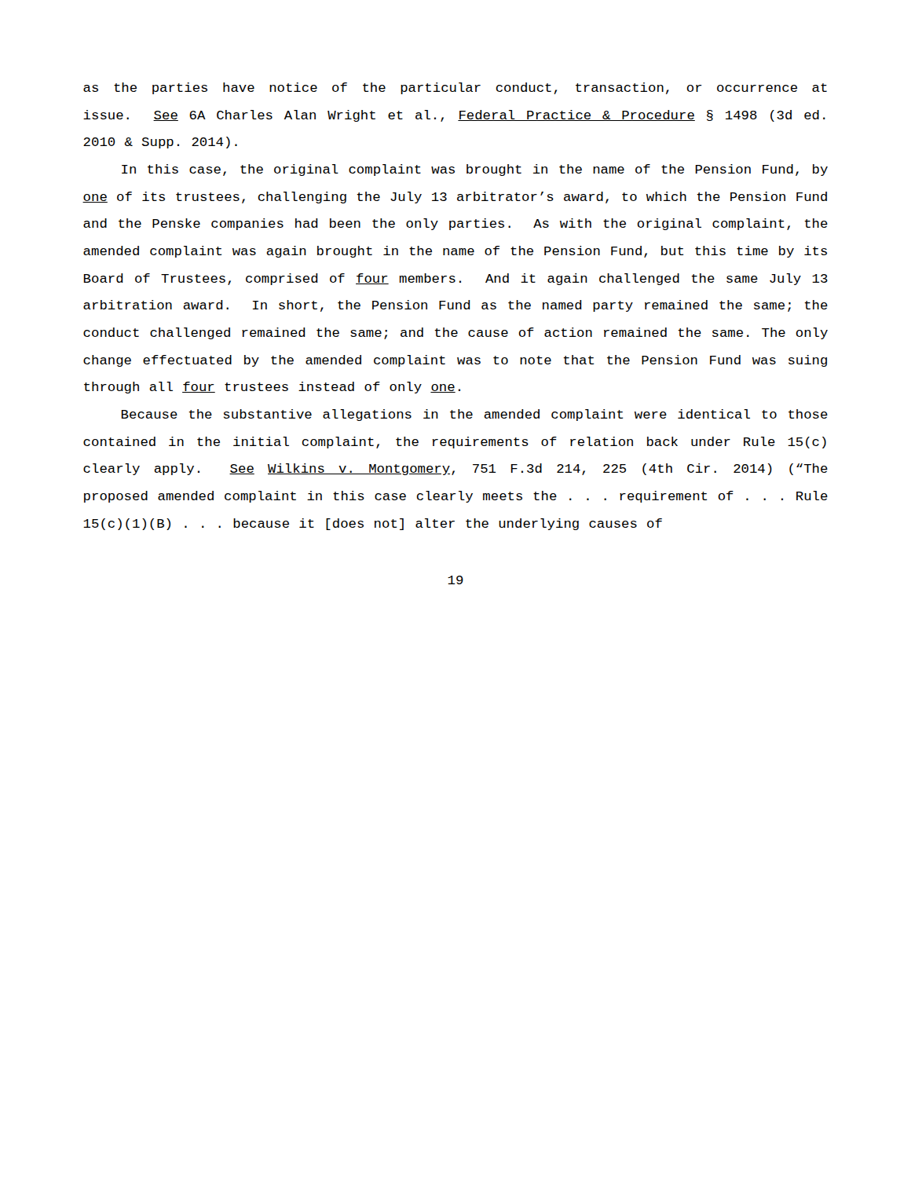as the parties have notice of the particular conduct, transaction, or occurrence at issue. See 6A Charles Alan Wright et al., Federal Practice & Procedure § 1498 (3d ed. 2010 & Supp. 2014).
In this case, the original complaint was brought in the name of the Pension Fund, by one of its trustees, challenging the July 13 arbitrator’s award, to which the Pension Fund and the Penske companies had been the only parties. As with the original complaint, the amended complaint was again brought in the name of the Pension Fund, but this time by its Board of Trustees, comprised of four members. And it again challenged the same July 13 arbitration award. In short, the Pension Fund as the named party remained the same; the conduct challenged remained the same; and the cause of action remained the same. The only change effectuated by the amended complaint was to note that the Pension Fund was suing through all four trustees instead of only one.
Because the substantive allegations in the amended complaint were identical to those contained in the initial complaint, the requirements of relation back under Rule 15(c) clearly apply. See Wilkins v. Montgomery, 751 F.3d 214, 225 (4th Cir. 2014) (“The proposed amended complaint in this case clearly meets the . . . requirement of . . . Rule 15(c)(1)(B) . . . because it [does not] alter the underlying causes of
19